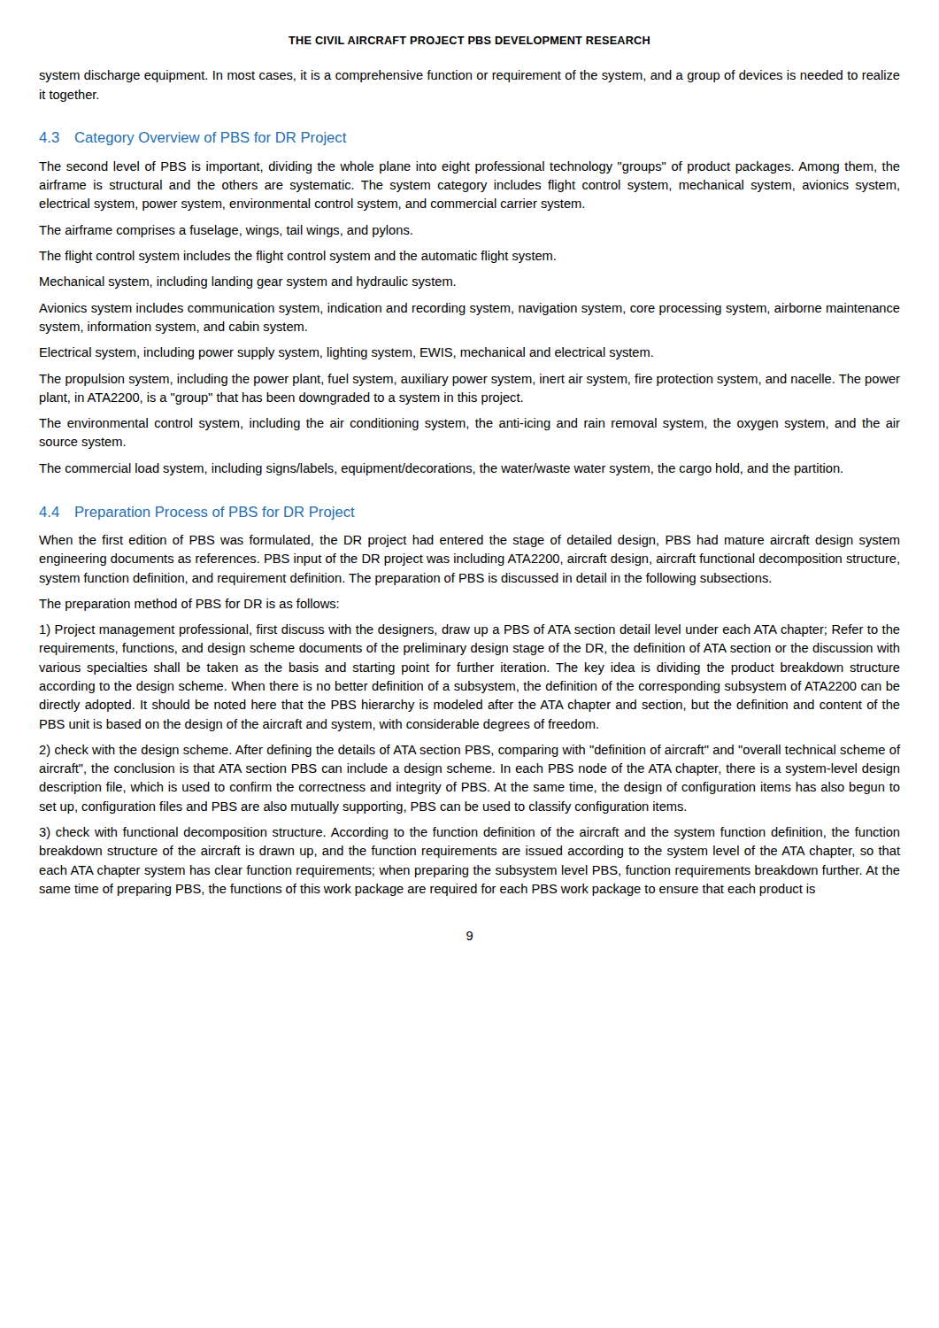THE CIVIL AIRCRAFT PROJECT PBS DEVELOPMENT RESEARCH
system discharge equipment. In most cases, it is a comprehensive function or requirement of the system, and a group of devices is needed to realize it together.
4.3 Category Overview of PBS for DR Project
The second level of PBS is important, dividing the whole plane into eight professional technology "groups" of product packages. Among them, the airframe is structural and the others are systematic. The system category includes flight control system, mechanical system, avionics system, electrical system, power system, environmental control system, and commercial carrier system.
The airframe comprises a fuselage, wings, tail wings, and pylons.
The flight control system includes the flight control system and the automatic flight system.
Mechanical system, including landing gear system and hydraulic system.
Avionics system includes communication system, indication and recording system, navigation system, core processing system, airborne maintenance system, information system, and cabin system.
Electrical system, including power supply system, lighting system, EWIS, mechanical and electrical system.
The propulsion system, including the power plant, fuel system, auxiliary power system, inert air system, fire protection system, and nacelle. The power plant, in ATA2200, is a "group" that has been downgraded to a system in this project.
The environmental control system, including the air conditioning system, the anti-icing and rain removal system, the oxygen system, and the air source system.
The commercial load system, including signs/labels, equipment/decorations, the water/waste water system, the cargo hold, and the partition.
4.4 Preparation Process of PBS for DR Project
When the first edition of PBS was formulated, the DR project had entered the stage of detailed design, PBS had mature aircraft design system engineering documents as references. PBS input of the DR project was including ATA2200, aircraft design, aircraft functional decomposition structure, system function definition, and requirement definition. The preparation of PBS is discussed in detail in the following subsections.
The preparation method of PBS for DR is as follows:
1) Project management professional, first discuss with the designers, draw up a PBS of ATA section detail level under each ATA chapter; Refer to the requirements, functions, and design scheme documents of the preliminary design stage of the DR, the definition of ATA section or the discussion with various specialties shall be taken as the basis and starting point for further iteration. The key idea is dividing the product breakdown structure according to the design scheme. When there is no better definition of a subsystem, the definition of the corresponding subsystem of ATA2200 can be directly adopted. It should be noted here that the PBS hierarchy is modeled after the ATA chapter and section, but the definition and content of the PBS unit is based on the design of the aircraft and system, with considerable degrees of freedom.
2) check with the design scheme. After defining the details of ATA section PBS, comparing with "definition of aircraft" and "overall technical scheme of aircraft", the conclusion is that ATA section PBS can include a design scheme. In each PBS node of the ATA chapter, there is a system-level design description file, which is used to confirm the correctness and integrity of PBS. At the same time, the design of configuration items has also begun to set up, configuration files and PBS are also mutually supporting, PBS can be used to classify configuration items.
3) check with functional decomposition structure. According to the function definition of the aircraft and the system function definition, the function breakdown structure of the aircraft is drawn up, and the function requirements are issued according to the system level of the ATA chapter, so that each ATA chapter system has clear function requirements; when preparing the subsystem level PBS, function requirements breakdown further. At the same time of preparing PBS, the functions of this work package are required for each PBS work package to ensure that each product is
9